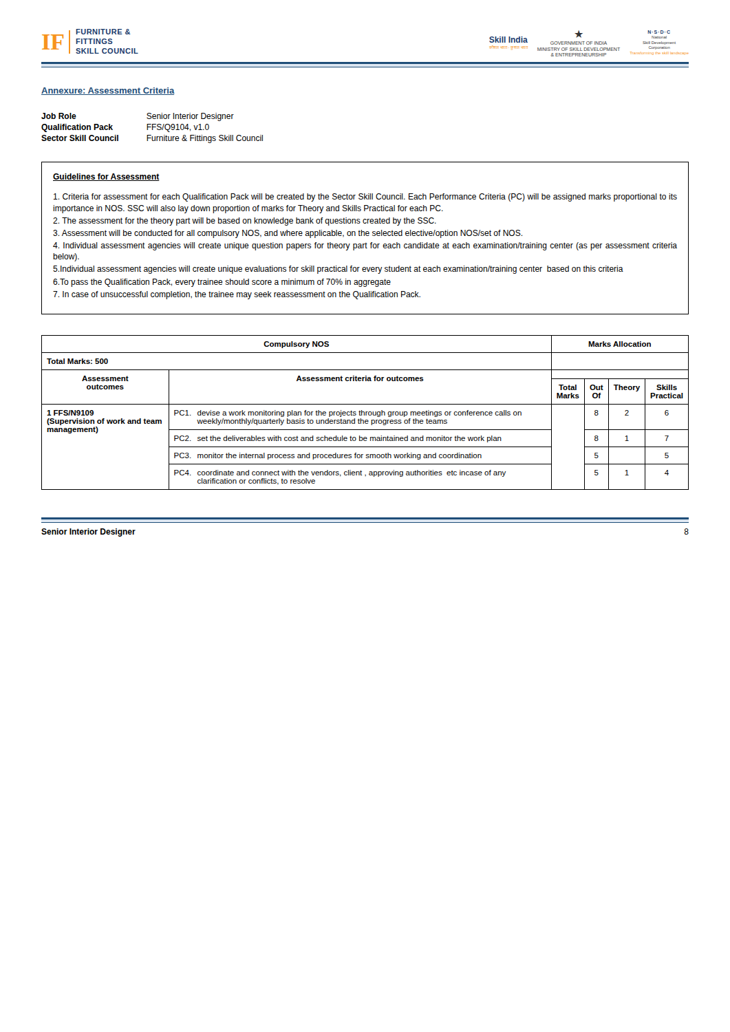IF
FURNITURE &
FITTINGS
SKILL COUNCIL
Skill India कौशल भारत - कुशल भारत
★ GOVERNMENT OF INDIA
MINISTRY OF SKILL DEVELOPMENT
& ENTREPRENEURSHIP
N·S·D·C National
Skill Development
Corporation Transforming the skill landscape
Annexure: Assessment Criteria
| Job Role | Senior Interior Designer |
| Qualification Pack | FFS/Q9104, v1.0 |
| Sector Skill Council | Furniture & Fittings Skill Council |
Guidelines for Assessment
1. Criteria for assessment for each Qualification Pack will be created by the Sector Skill Council. Each Performance Criteria (PC) will be assigned marks proportional to its importance in NOS. SSC will also lay down proportion of marks for Theory and Skills Practical for each PC.
2. The assessment for the theory part will be based on knowledge bank of questions created by the SSC.
3. Assessment will be conducted for all compulsory NOS, and where applicable, on the selected elective/option NOS/set of NOS.
4. Individual assessment agencies will create unique question papers for theory part for each candidate at each examination/training center (as per assessment criteria below).
5.Individual assessment agencies will create unique evaluations for skill practical for every student at each examination/training center based on this criteria
6.To pass the Qualification Pack, every trainee should score a minimum of 70% in aggregate
7. In case of unsuccessful completion, the trainee may seek reassessment on the Qualification Pack.
| Compulsory NOS | Marks Allocation |
| Total Marks: 500 | |
| Assessment outcomes | Assessment criteria for outcomes | |
| Total Marks | Out Of | Theory | Skills Practical |
| 1 FFS/N9109 (Supervision of work and team management) | PC1. devise a work monitoring plan for the projects through group meetings or conference calls on weekly/monthly/quarterly basis to understand the progress of the teams | | 8 | 2 | 6 |
| PC2. set the deliverables with cost and schedule to be maintained and monitor the work plan | 8 | 1 | 7 |
| PC3. monitor the internal process and procedures for smooth working and coordination | 5 | | 5 |
| PC4. coordinate and connect with the vendors, client , approving authorities etc incase of any clarification or conflicts, to resolve | 5 | 1 | 4 |
Senior Interior Designer 8